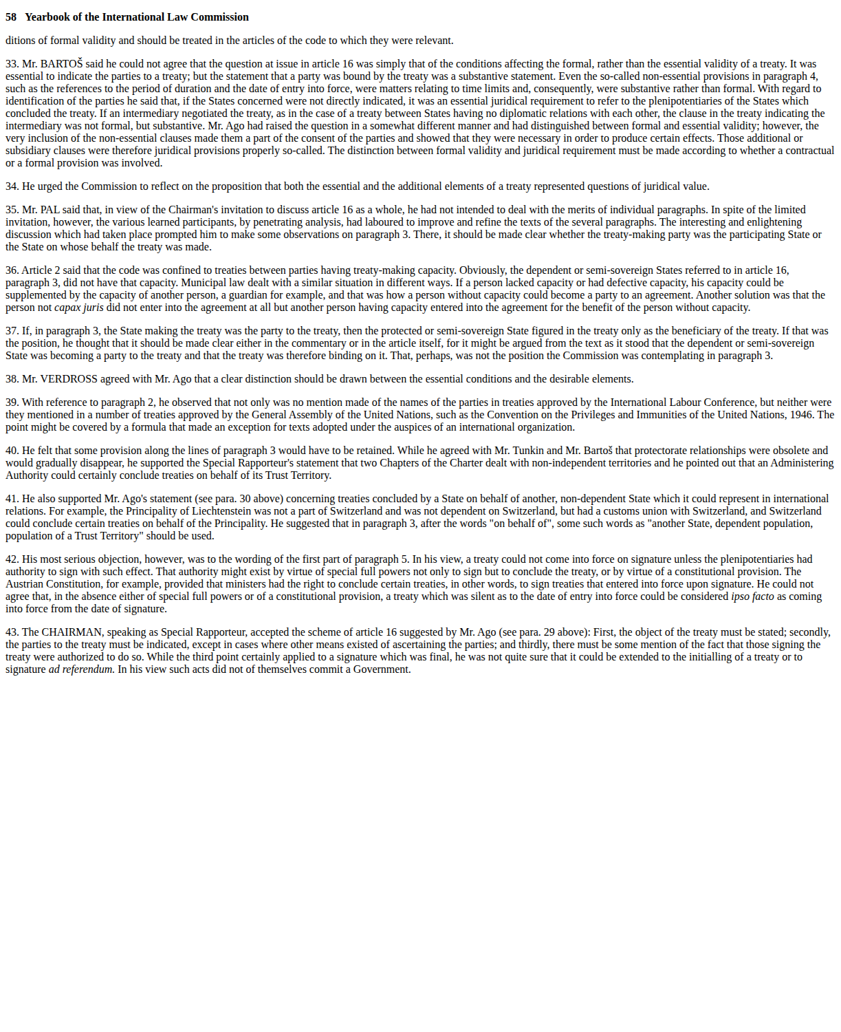58 Yearbook of the International Law Commission
ditions of formal validity and should be treated in the articles of the code to which they were relevant.
33. Mr. BARTOŠ said he could not agree that the question at issue in article 16 was simply that of the conditions affecting the formal, rather than the essential validity of a treaty. It was essential to indicate the parties to a treaty; but the statement that a party was bound by the treaty was a substantive statement. Even the so-called non-essential provisions in paragraph 4, such as the references to the period of duration and the date of entry into force, were matters relating to time limits and, consequently, were substantive rather than formal. With regard to identification of the parties he said that, if the States concerned were not directly indicated, it was an essential juridical requirement to refer to the plenipotentiaries of the States which concluded the treaty. If an intermediary negotiated the treaty, as in the case of a treaty between States having no diplomatic relations with each other, the clause in the treaty indicating the intermediary was not formal, but substantive. Mr. Ago had raised the question in a somewhat different manner and had distinguished between formal and essential validity; however, the very inclusion of the non-essential clauses made them a part of the consent of the parties and showed that they were necessary in order to produce certain effects. Those additional or subsidiary clauses were therefore juridical provisions properly so-called. The distinction between formal validity and juridical requirement must be made according to whether a contractual or a formal provision was involved.
34. He urged the Commission to reflect on the proposition that both the essential and the additional elements of a treaty represented questions of juridical value.
35. Mr. PAL said that, in view of the Chairman's invitation to discuss article 16 as a whole, he had not intended to deal with the merits of individual paragraphs. In spite of the limited invitation, however, the various learned participants, by penetrating analysis, had laboured to improve and refine the texts of the several paragraphs. The interesting and enlightening discussion which had taken place prompted him to make some observations on paragraph 3. There, it should be made clear whether the treaty-making party was the participating State or the State on whose behalf the treaty was made.
36. Article 2 said that the code was confined to treaties between parties having treaty-making capacity. Obviously, the dependent or semi-sovereign States referred to in article 16, paragraph 3, did not have that capacity. Municipal law dealt with a similar situation in different ways. If a person lacked capacity or had defective capacity, his capacity could be supplemented by the capacity of another person, a guardian for example, and that was how a person without capacity could become a party to an agreement. Another solution was that the person not capax juris did not enter into the agreement at all but another person having capacity entered into the agreement for the benefit of the person without capacity.
37. If, in paragraph 3, the State making the treaty was the party to the treaty, then the protected or semi-sovereign State figured in the treaty only as the beneficiary of the treaty. If that was the position, he thought that it should be made clear either in the commentary or in the article itself, for it might be argued from the text as it stood that the dependent or semi-sovereign State was becoming a party to the treaty and that the treaty was therefore binding on it. That, perhaps, was not the position the Commission was contemplating in paragraph 3.
38. Mr. VERDROSS agreed with Mr. Ago that a clear distinction should be drawn between the essential conditions and the desirable elements.
39. With reference to paragraph 2, he observed that not only was no mention made of the names of the parties in treaties approved by the International Labour Conference, but neither were they mentioned in a number of treaties approved by the General Assembly of the United Nations, such as the Convention on the Privileges and Immunities of the United Nations, 1946. The point might be covered by a formula that made an exception for texts adopted under the auspices of an international organization.
40. He felt that some provision along the lines of paragraph 3 would have to be retained. While he agreed with Mr. Tunkin and Mr. Bartoš that protectorate relationships were obsolete and would gradually disappear, he supported the Special Rapporteur's statement that two Chapters of the Charter dealt with non-independent territories and he pointed out that an Administering Authority could certainly conclude treaties on behalf of its Trust Territory.
41. He also supported Mr. Ago's statement (see para. 30 above) concerning treaties concluded by a State on behalf of another, non-dependent State which it could represent in international relations. For example, the Principality of Liechtenstein was not a part of Switzerland and was not dependent on Switzerland, but had a customs union with Switzerland, and Switzerland could conclude certain treaties on behalf of the Principality. He suggested that in paragraph 3, after the words "on behalf of", some such words as "another State, dependent population, population of a Trust Territory" should be used.
42. His most serious objection, however, was to the wording of the first part of paragraph 5. In his view, a treaty could not come into force on signature unless the plenipotentiaries had authority to sign with such effect. That authority might exist by virtue of special full powers not only to sign but to conclude the treaty, or by virtue of a constitutional provision. The Austrian Constitution, for example, provided that ministers had the right to conclude certain treaties, in other words, to sign treaties that entered into force upon signature. He could not agree that, in the absence either of special full powers or of a constitutional provision, a treaty which was silent as to the date of entry into force could be considered ipso facto as coming into force from the date of signature.
43. The CHAIRMAN, speaking as Special Rapporteur, accepted the scheme of article 16 suggested by Mr. Ago (see para. 29 above): First, the object of the treaty must be stated; secondly, the parties to the treaty must be indicated, except in cases where other means existed of ascertaining the parties; and thirdly, there must be some mention of the fact that those signing the treaty were authorized to do so. While the third point certainly applied to a signature which was final, he was not quite sure that it could be extended to the initialling of a treaty or to signature ad referendum. In his view such acts did not of themselves commit a Government.